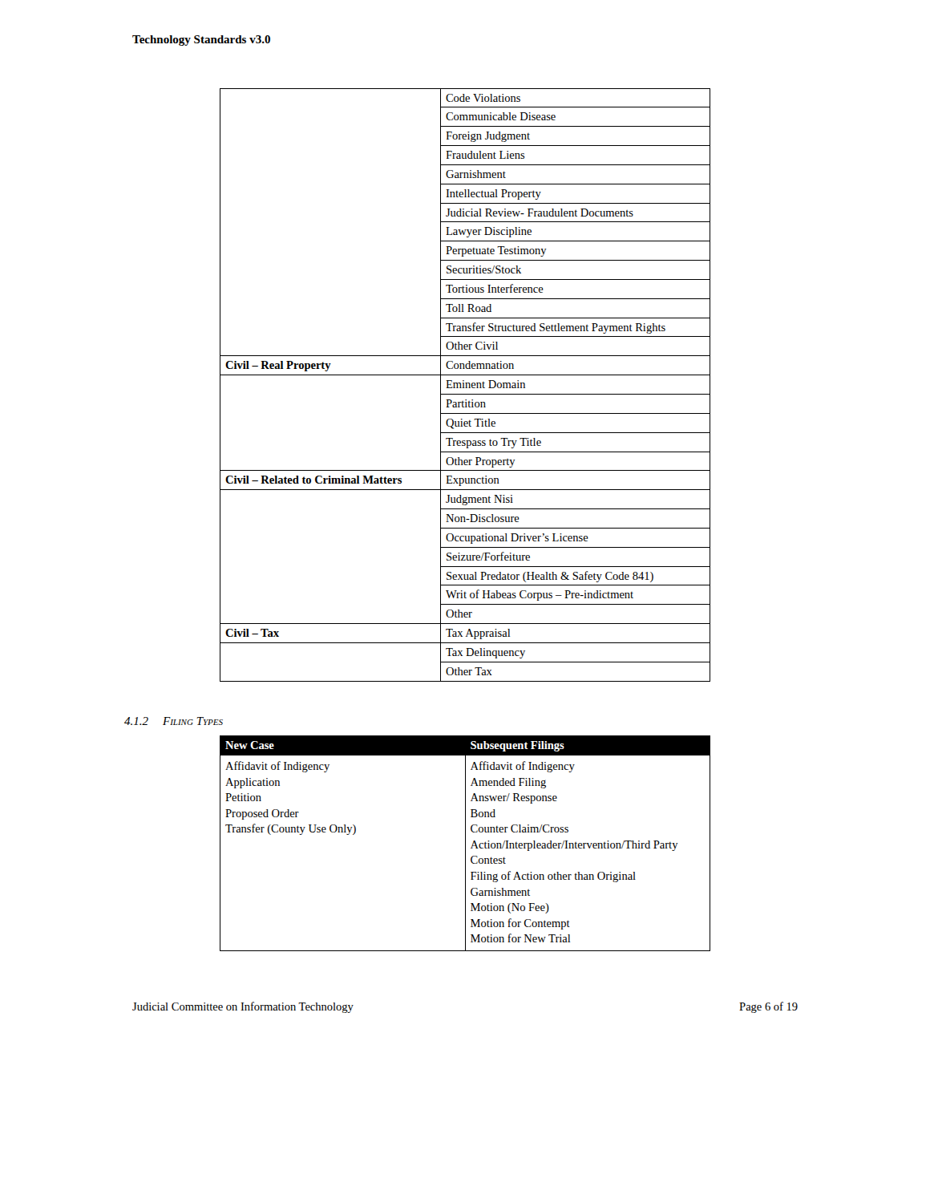Technology Standards v3.0
| | Code Violations |
| | Communicable Disease |
| | Foreign Judgment |
| | Fraudulent Liens |
| | Garnishment |
| | Intellectual Property |
| | Judicial Review- Fraudulent Documents |
| | Lawyer Discipline |
| | Perpetuate Testimony |
| | Securities/Stock |
| | Tortious Interference |
| | Toll Road |
| | Transfer Structured Settlement Payment Rights |
| | Other Civil |
| Civil – Real Property | Condemnation |
| | Eminent Domain |
| | Partition |
| | Quiet Title |
| | Trespass to Try Title |
| | Other Property |
| Civil – Related to Criminal Matters | Expunction |
| | Judgment Nisi |
| | Non-Disclosure |
| | Occupational Driver’s License |
| | Seizure/Forfeiture |
| | Sexual Predator (Health & Safety Code 841) |
| | Writ of Habeas Corpus – Pre-indictment |
| | Other |
| Civil – Tax | Tax Appraisal |
| | Tax Delinquency |
| | Other Tax |
4.1.2 Filing Types
| New Case | Subsequent Filings |
| --- | --- |
| Affidavit of Indigency Application Petition Proposed Order Transfer (County Use Only) | Affidavit of Indigency Amended Filing Answer/ Response Bond Counter Claim/Cross Action/Interpleader/Intervention/Third Party Contest Filing of Action other than Original Garnishment Motion (No Fee) Motion for Contempt Motion for New Trial |
Judicial Committee on Information Technology Page 6 of 19